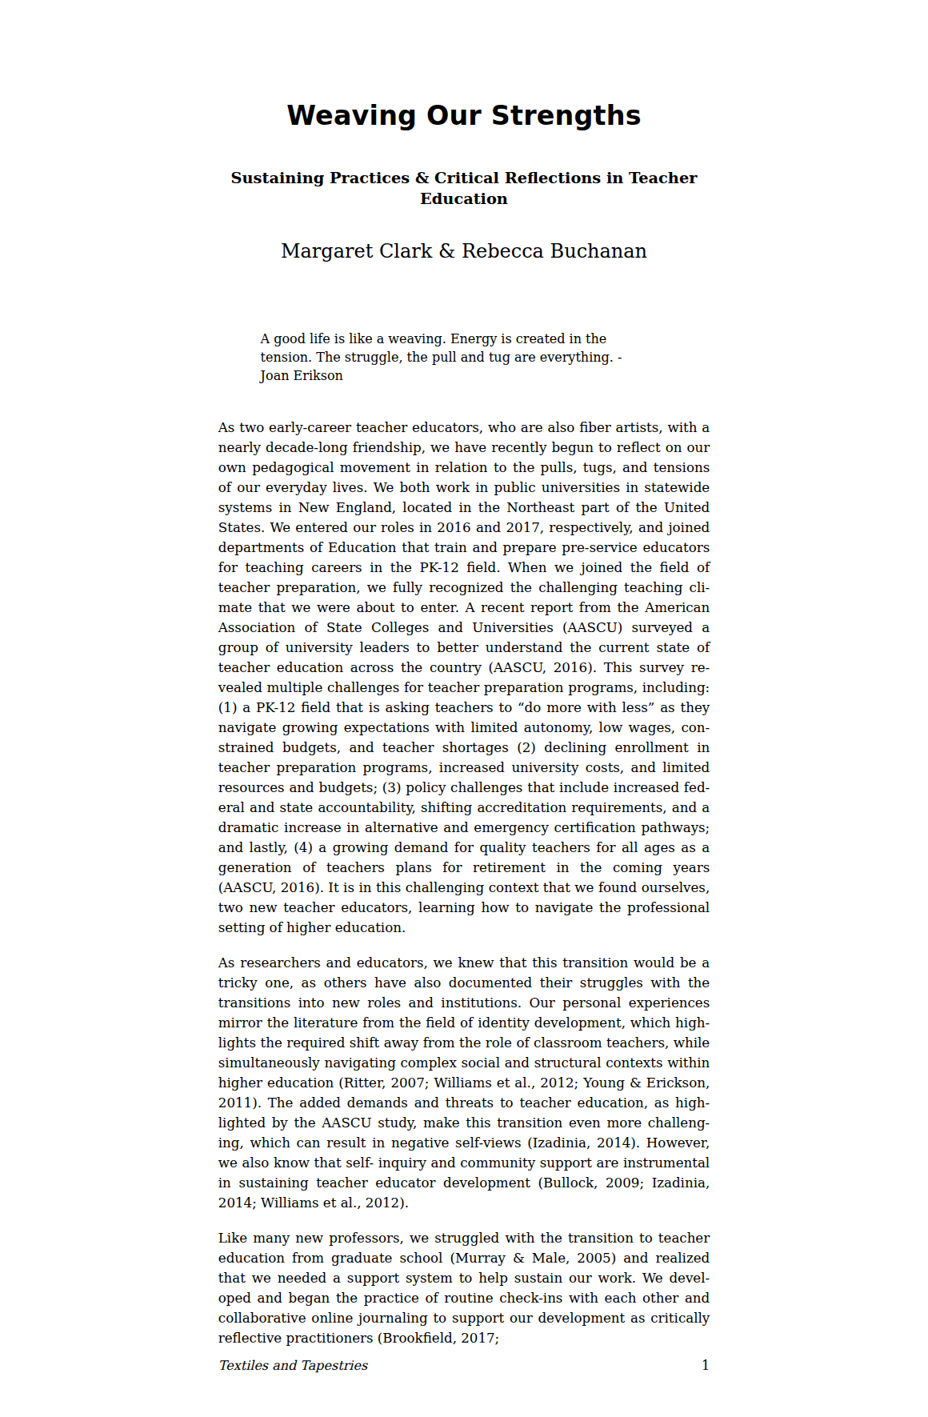Weaving Our Strengths
Sustaining Practices & Critical Reflections in Teacher Education
Margaret Clark & Rebecca Buchanan
A good life is like a weaving. Energy is created in the tension. The struggle, the pull and tug are everything. - Joan Erikson
As two early-career teacher educators, who are also fiber artists, with a nearly decade-long friendship, we have recently begun to reflect on our own pedagogical movement in relation to the pulls, tugs, and tensions of our everyday lives. We both work in public universities in statewide systems in New England, located in the Northeast part of the United States. We entered our roles in 2016 and 2017, respectively, and joined departments of Education that train and prepare pre-service educators for teaching careers in the PK-12 field. When we joined the field of teacher preparation, we fully recognized the challenging teaching climate that we were about to enter. A recent report from the American Association of State Colleges and Universities (AASCU) surveyed a group of university leaders to better understand the current state of teacher education across the country (AASCU, 2016). This survey revealed multiple challenges for teacher preparation programs, including: (1) a PK-12 field that is asking teachers to “do more with less” as they navigate growing expectations with limited autonomy, low wages, constrained budgets, and teacher shortages (2) declining enrollment in teacher preparation programs, increased university costs, and limited resources and budgets; (3) policy challenges that include increased federal and state accountability, shifting accreditation requirements, and a dramatic increase in alternative and emergency certification pathways; and lastly, (4) a growing demand for quality teachers for all ages as a generation of teachers plans for retirement in the coming years (AASCU, 2016). It is in this challenging context that we found ourselves, two new teacher educators, learning how to navigate the professional setting of higher education.
As researchers and educators, we knew that this transition would be a tricky one, as others have also documented their struggles with the transitions into new roles and institutions. Our personal experiences mirror the literature from the field of identity development, which highlights the required shift away from the role of classroom teachers, while simultaneously navigating complex social and structural contexts within higher education (Ritter, 2007; Williams et al., 2012; Young & Erickson, 2011). The added demands and threats to teacher education, as highlighted by the AASCU study, make this transition even more challenging, which can result in negative self-views (Izadinia, 2014). However, we also know that self- inquiry and community support are instrumental in sustaining teacher educator development (Bullock, 2009; Izadinia, 2014; Williams et al., 2012).
Like many new professors, we struggled with the transition to teacher education from graduate school (Murray & Male, 2005) and realized that we needed a support system to help sustain our work. We developed and began the practice of routine check-ins with each other and collaborative online journaling to support our development as critically reflective practitioners (Brookfield, 2017;
Textiles and Tapestries 1